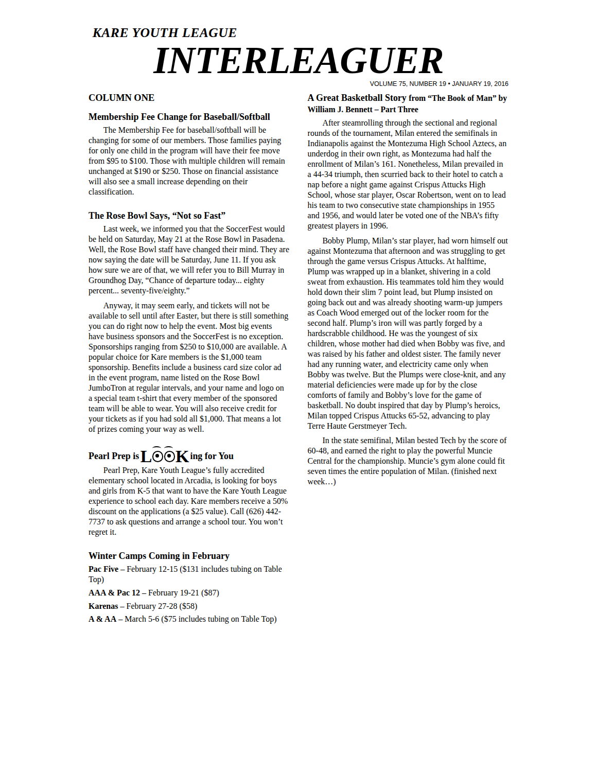KARE YOUTH LEAGUE
INTERLEAGUER
VOLUME 75, NUMBER 19 • JANUARY 19, 2016
COLUMN ONE
Membership Fee Change for Baseball/Softball
The Membership Fee for baseball/softball will be changing for some of our members. Those families paying for only one child in the program will have their fee move from $95 to $100. Those with multiple children will remain unchanged at $190 or $250. Those on financial assistance will also see a small increase depending on their classification.
The Rose Bowl Says, “Not so Fast”
Last week, we informed you that the SoccerFest would be held on Saturday, May 21 at the Rose Bowl in Pasadena. Well, the Rose Bowl staff have changed their mind. They are now saying the date will be Saturday, June 11. If you ask how sure we are of that, we will refer you to Bill Murray in Groundhog Day, “Chance of departure today... eighty percent... seventy-five/eighty.”
Anyway, it may seem early, and tickets will not be available to sell until after Easter, but there is still something you can do right now to help the event. Most big events have business sponsors and the SoccerFest is no exception. Sponsorships ranging from $250 to $10,000 are available. A popular choice for Kare members is the $1,000 team sponsorship. Benefits include a business card size color ad in the event program, name listed on the Rose Bowl JumboTron at regular intervals, and your name and logo on a special team t-shirt that every member of the sponsored team will be able to wear. You will also receive credit for your tickets as if you had sold all $1,000. That means a lot of prizes coming your way as well.
Pearl Prep is L K ing for You
Pearl Prep, Kare Youth League’s fully accredited elementary school located in Arcadia, is looking for boys and girls from K-5 that want to have the Kare Youth League experience to school each day. Kare members receive a 50% discount on the applications (a $25 value). Call (626) 442-7737 to ask questions and arrange a school tour. You won’t regret it.
Winter Camps Coming in February
Pac Five – February 12-15 ($131 includes tubing on Table Top)
AAA & Pac 12 – February 19-21 ($87)
Karenas – February 27-28 ($58)
A & AA – March 5-6 ($75 includes tubing on Table Top)
A Great Basketball Story from “The Book of Man” by William J. Bennett – Part Three
After steamrolling through the sectional and regional rounds of the tournament, Milan entered the semifinals in Indianapolis against the Montezuma High School Aztecs, an underdog in their own right, as Montezuma had half the enrollment of Milan’s 161. Nonetheless, Milan prevailed in a 44-34 triumph, then scurried back to their hotel to catch a nap before a night game against Crispus Attucks High School, whose star player, Oscar Robertson, went on to lead his team to two consecutive state championships in 1955 and 1956, and would later be voted one of the NBA’s fifty greatest players in 1996.
Bobby Plump, Milan’s star player, had worn himself out against Montezuma that afternoon and was struggling to get through the game versus Crispus Attucks. At halftime, Plump was wrapped up in a blanket, shivering in a cold sweat from exhaustion. His teammates told him they would hold down their slim 7 point lead, but Plump insisted on going back out and was already shooting warm-up jumpers as Coach Wood emerged out of the locker room for the second half. Plump’s iron will was partly forged by a hardscrabble childhood. He was the youngest of six children, whose mother had died when Bobby was five, and was raised by his father and oldest sister. The family never had any running water, and electricity came only when Bobby was twelve. But the Plumps were close-knit, and any material deficiencies were made up for by the close comforts of family and Bobby’s love for the game of basketball. No doubt inspired that day by Plump’s heroics, Milan topped Crispus Attucks 65-52, advancing to play Terre Haute Gerstmeyer Tech.
In the state semifinal, Milan bested Tech by the score of 60-48, and earned the right to play the powerful Muncie Central for the championship. Muncie’s gym alone could fit seven times the entire population of Milan. (finished next week…)